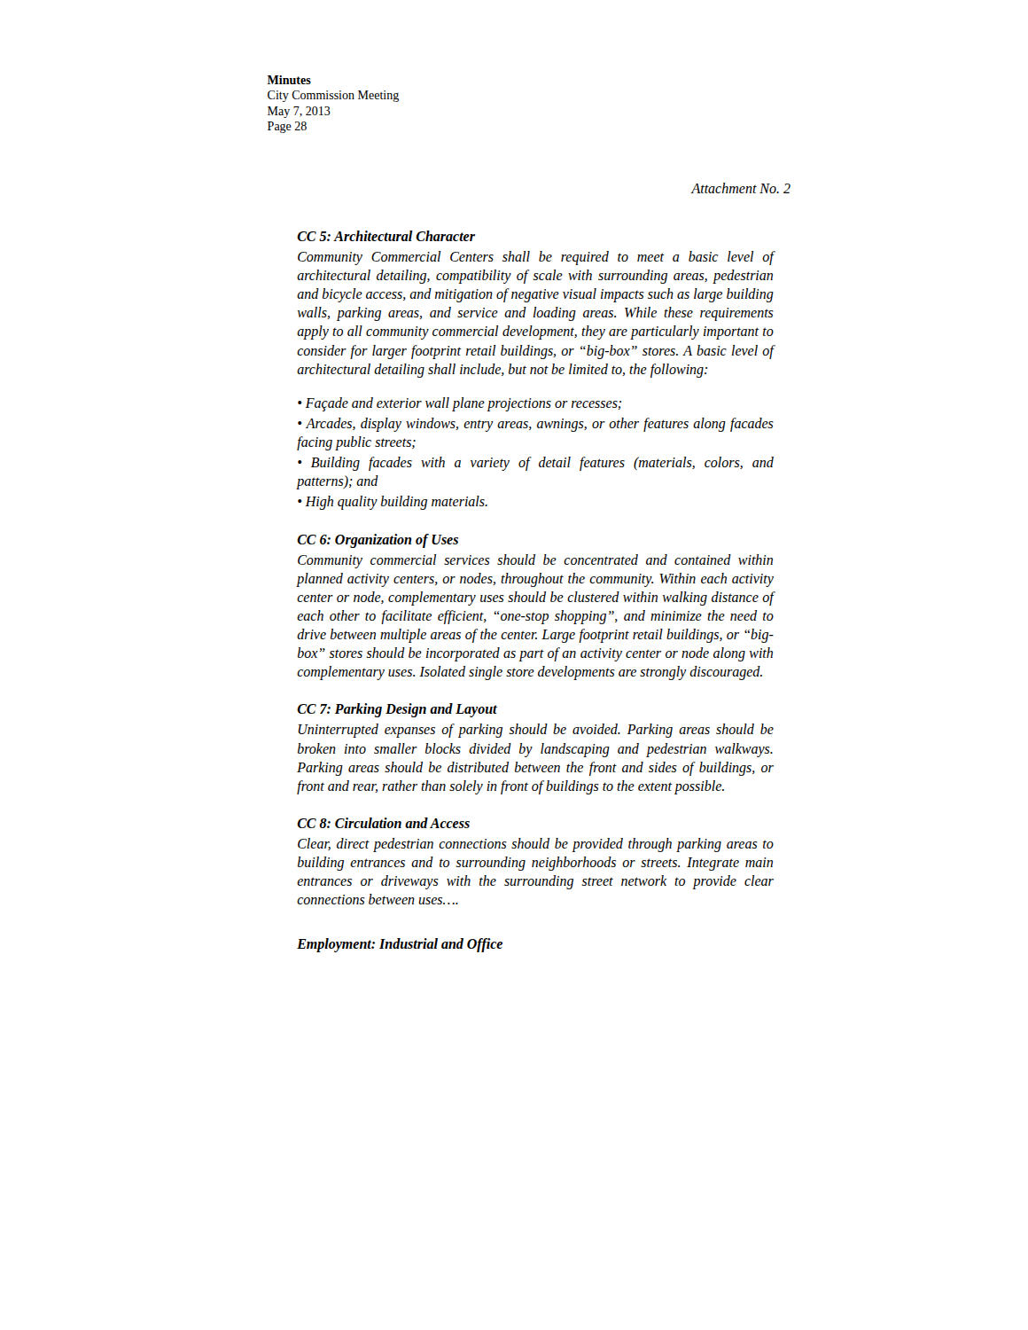Minutes
City Commission Meeting
May 7, 2013
Page 28
Attachment No. 2
CC 5: Architectural Character
Community Commercial Centers shall be required to meet a basic level of architectural detailing, compatibility of scale with surrounding areas, pedestrian and bicycle access, and mitigation of negative visual impacts such as large building walls, parking areas, and service and loading areas. While these requirements apply to all community commercial development, they are particularly important to consider for larger footprint retail buildings, or “big-box” stores. A basic level of architectural detailing shall include, but not be limited to, the following:
• Façade and exterior wall plane projections or recesses;
• Arcades, display windows, entry areas, awnings, or other features along facades facing public streets;
• Building facades with a variety of detail features (materials, colors, and patterns); and
• High quality building materials.
CC 6: Organization of Uses
Community commercial services should be concentrated and contained within planned activity centers, or nodes, throughout the community. Within each activity center or node, complementary uses should be clustered within walking distance of each other to facilitate efficient, “one-stop shopping”, and minimize the need to drive between multiple areas of the center. Large footprint retail buildings, or “big-box” stores should be incorporated as part of an activity center or node along with complementary uses. Isolated single store developments are strongly discouraged.
CC 7: Parking Design and Layout
Uninterrupted expanses of parking should be avoided. Parking areas should be broken into smaller blocks divided by landscaping and pedestrian walkways. Parking areas should be distributed between the front and sides of buildings, or front and rear, rather than solely in front of buildings to the extent possible.
CC 8: Circulation and Access
Clear, direct pedestrian connections should be provided through parking areas to building entrances and to surrounding neighborhoods or streets. Integrate main entrances or driveways with the surrounding street network to provide clear connections between uses….
Employment: Industrial and Office